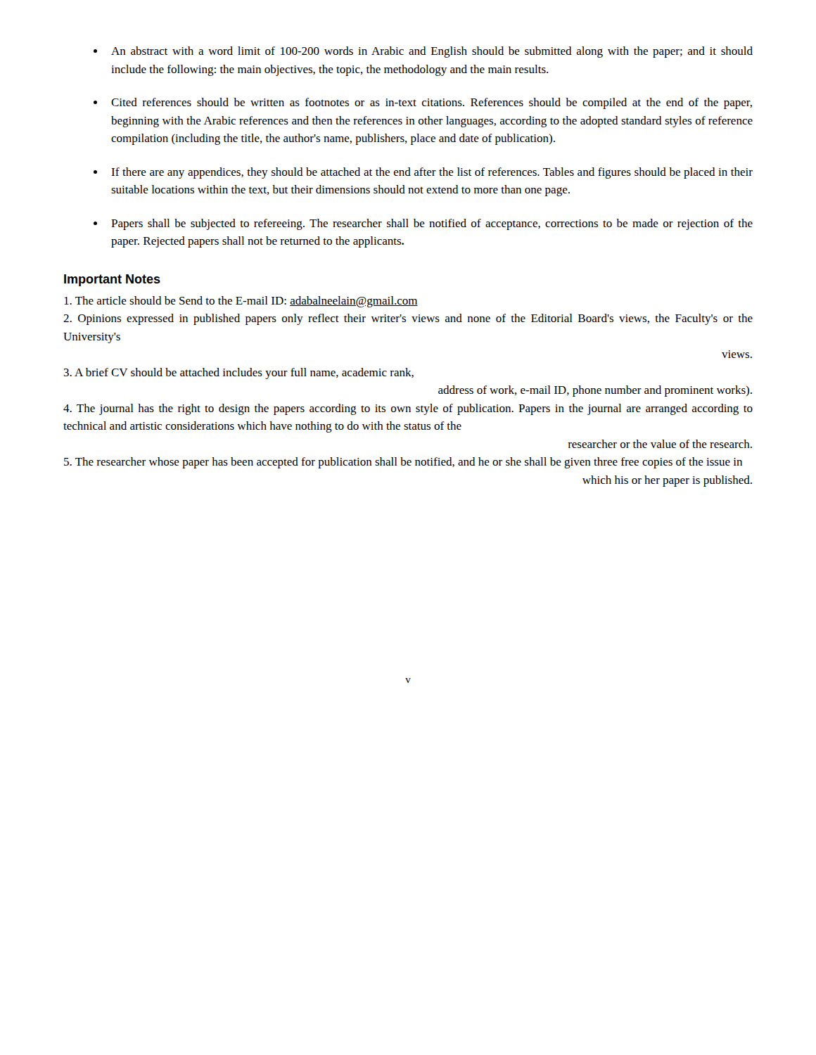An abstract with a word limit of 100-200 words in Arabic and English should be submitted along with the paper; and it should include the following: the main objectives, the topic, the methodology and the main results.
Cited references should be written as footnotes or as in-text citations. References should be compiled at the end of the paper, beginning with the Arabic references and then the references in other languages, according to the adopted standard styles of reference compilation (including the title, the author's name, publishers, place and date of publication).
If there are any appendices, they should be attached at the end after the list of references. Tables and figures should be placed in their suitable locations within the text, but their dimensions should not extend to more than one page.
Papers shall be subjected to refereeing. The researcher shall be notified of acceptance, corrections to be made or rejection of the paper. Rejected papers shall not be returned to the applicants.
Important Notes
1. The article should be Send to the E-mail ID: adabalneelain@gmail.com
2. Opinions expressed in published papers only reflect their writer's views and none of the Editorial Board's views, the Faculty's or the University's
views.
3. A brief CV should be attached includes your full name, academic rank,
address of work, e-mail ID, phone number and prominent works).
4. The journal has the right to design the papers according to its own style of publication. Papers in the journal are arranged according to technical and artistic considerations which have nothing to do with the status of the
researcher or the value of the research.
5. The researcher whose paper has been accepted for publication shall be notified, and he or she shall be given three free copies of the issue in
which his or her paper is published.
v